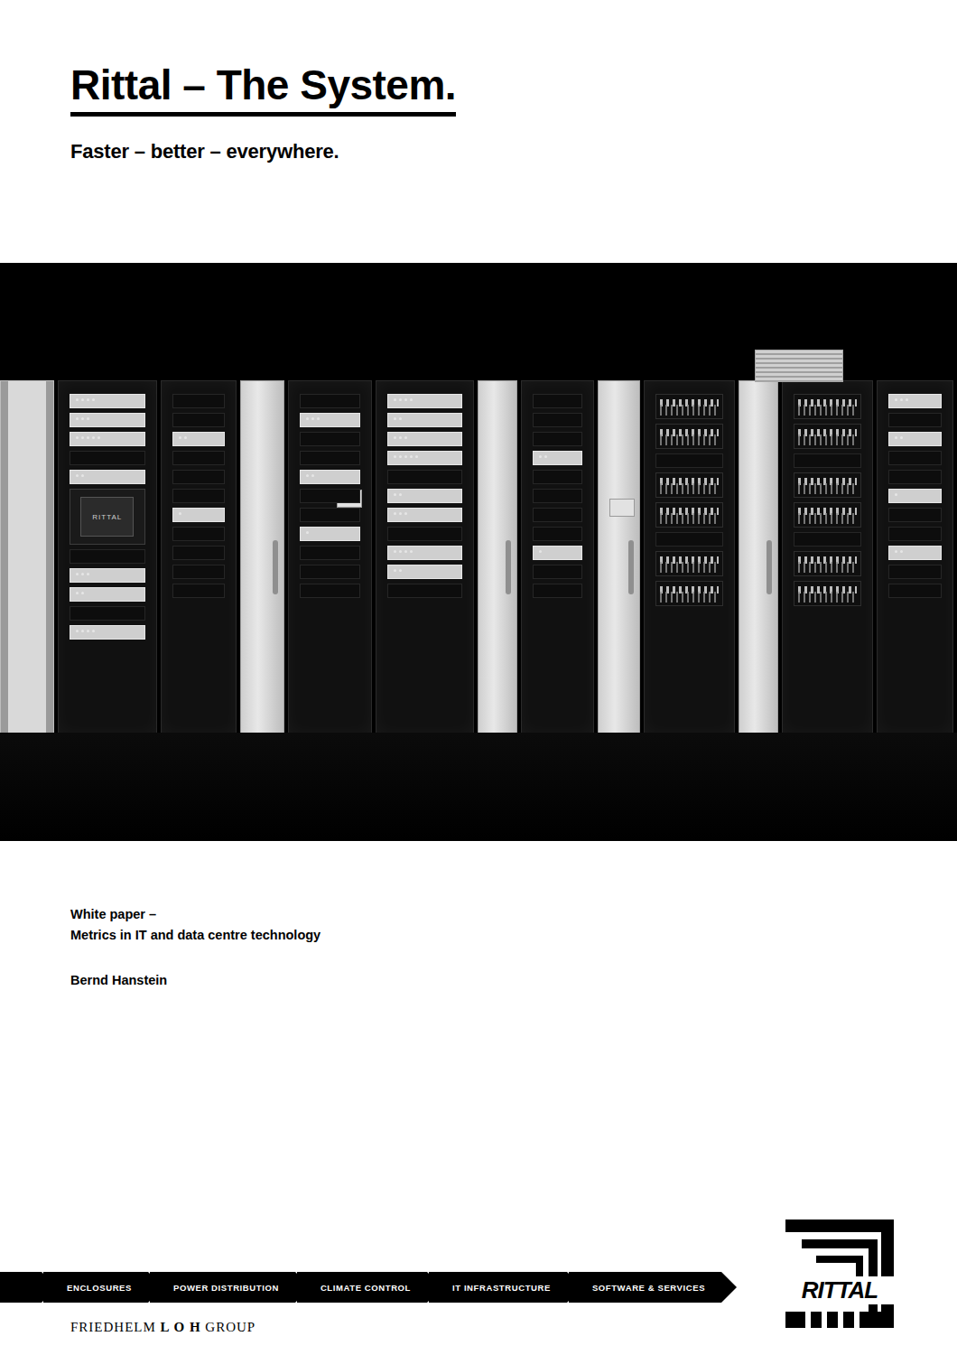Rittal – The System.
Faster – better – everywhere.
RITTAL
White paper –
Metrics in IT and data centre technology
Bernd Hanstein
ENCLOSURES
POWER DISTRIBUTION
CLIMATE CONTROL
IT INFRASTRUCTURE
SOFTWARE & SERVICES
FRIEDHELM L O H GROUP
RITTAL